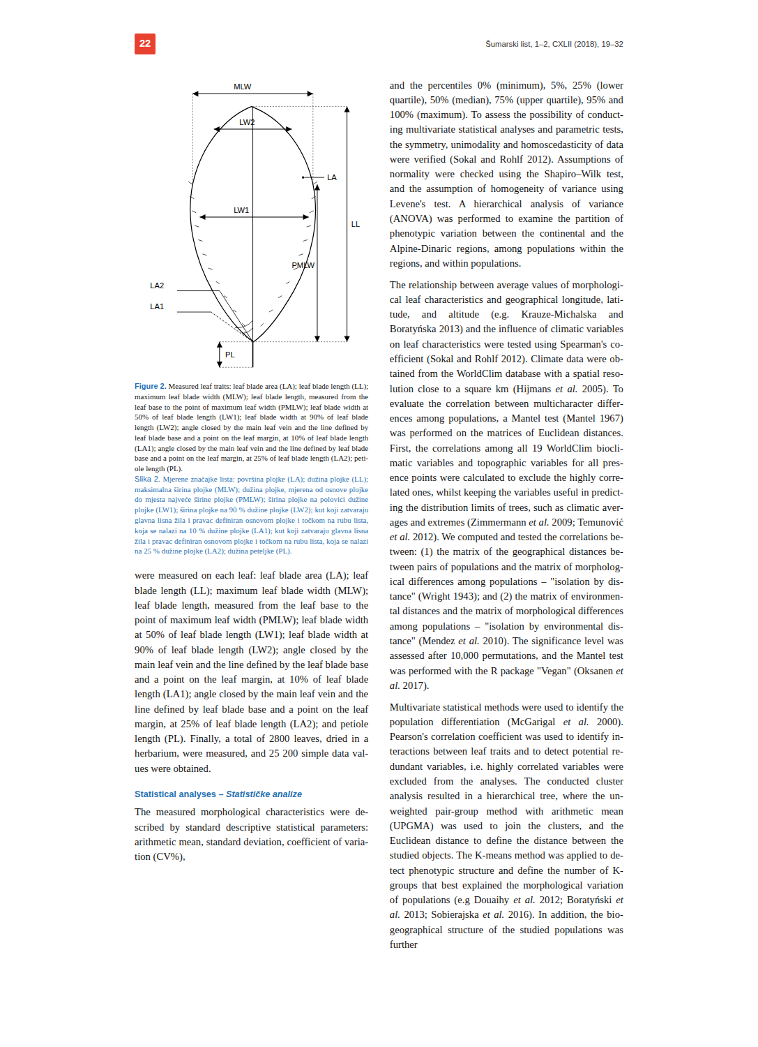22
Šumarski list, 1–2, CXLII (2018), 19–32
MLW LW2 LA LL LW1 PMLW LA2 LA1 PL
Figure 2. Measured leaf traits: leaf blade area (LA); leaf blade length (LL); maximum leaf blade width (MLW); leaf blade length, measured from the leaf base to the point of maximum leaf width (PMLW); leaf blade width at 50% of leaf blade length (LW1); leaf blade width at 90% of leaf blade length (LW2); angle closed by the main leaf vein and the line defined by leaf blade base and a point on the leaf margin, at 10% of leaf blade length (LA1); angle closed by the main leaf vein and the line defined by leaf blade base and a point on the leaf margin, at 25% of leaf blade length (LA2); petiole length (PL).
Slika 2. Mjerene značajke lista: površina plojke (LA); dužina plojke (LL); maksimalna širina plojke (MLW); dužina plojke, mjerena od osnove plojke do mjesta najveće širine plojke (PMLW); širina plojke na polovici dužine plojke (LW1); širina plojke na 90 % dužine plojke (LW2); kut koji zatvaraju glavna lisna žila i pravac definiran osnovom plojke i točkom na rubu lista, koja se nalazi na 10 % dužine plojke (LA1); kut koji zatvaraju glavna lisna žila i pravac definiran osnovom plojke i točkom na rubu lista, koja se nalazi na 25 % dužine plojke (LA2); dužina peteljke (PL).
were measured on each leaf: leaf blade area (LA); leaf blade length (LL); maximum leaf blade width (MLW); leaf blade length, measured from the leaf base to the point of maximum leaf width (PMLW); leaf blade width at 50% of leaf blade length (LW1); leaf blade width at 90% of leaf blade length (LW2); angle closed by the main leaf vein and the line defined by the leaf blade base and a point on the leaf margin, at 10% of leaf blade length (LA1); angle closed by the main leaf vein and the line defined by leaf blade base and a point on the leaf margin, at 25% of leaf blade length (LA2); and petiole length (PL). Finally, a total of 2800 leaves, dried in a herbarium, were measured, and 25 200 simple data values were obtained.
Statistical analyses – Statističke analize
The measured morphological characteristics were described by standard descriptive statistical parameters: arithmetic mean, standard deviation, coefficient of variation (CV%),
and the percentiles 0% (minimum), 5%, 25% (lower quartile), 50% (median), 75% (upper quartile), 95% and 100% (maximum). To assess the possibility of conducting multivariate statistical analyses and parametric tests, the symmetry, unimodality and homoscedasticity of data were verified (Sokal and Rohlf 2012). Assumptions of normality were checked using the Shapiro–Wilk test, and the assumption of homogeneity of variance using Levene's test. A hierarchical analysis of variance (ANOVA) was performed to examine the partition of phenotypic variation between the continental and the Alpine-Dinaric regions, among populations within the regions, and within populations.
The relationship between average values of morphological leaf characteristics and geographical longitude, latitude, and altitude (e.g. Krauze-Michalska and Boratyńska 2013) and the influence of climatic variables on leaf characteristics were tested using Spearman's coefficient (Sokal and Rohlf 2012). Climate data were obtained from the WorldClim database with a spatial resolution close to a square km (Hijmans et al. 2005). To evaluate the correlation between multicharacter differences among populations, a Mantel test (Mantel 1967) was performed on the matrices of Euclidean distances. First, the correlations among all 19 WorldClim bioclimatic variables and topographic variables for all presence points were calculated to exclude the highly correlated ones, whilst keeping the variables useful in predicting the distribution limits of trees, such as climatic averages and extremes (Zimmermann et al. 2009; Temunović et al. 2012). We computed and tested the correlations between: (1) the matrix of the geographical distances between pairs of populations and the matrix of morphological differences among populations – "isolation by distance" (Wright 1943); and (2) the matrix of environmental distances and the matrix of morphological differences among populations – "isolation by environmental distance" (Mendez et al. 2010). The significance level was assessed after 10,000 permutations, and the Mantel test was performed with the R package "Vegan" (Oksanen et al. 2017).
Multivariate statistical methods were used to identify the population differentiation (McGarigal et al. 2000). Pearson's correlation coefficient was used to identify interactions between leaf traits and to detect potential redundant variables, i.e. highly correlated variables were excluded from the analyses. The conducted cluster analysis resulted in a hierarchical tree, where the unweighted pair-group method with arithmetic mean (UPGMA) was used to join the clusters, and the Euclidean distance to define the distance between the studied objects. The K-means method was applied to detect phenotypic structure and define the number of K-groups that best explained the morphological variation of populations (e.g Douaihy et al. 2012; Boratyński et al. 2013; Sobierajska et al. 2016). In addition, the biogeographical structure of the studied populations was further